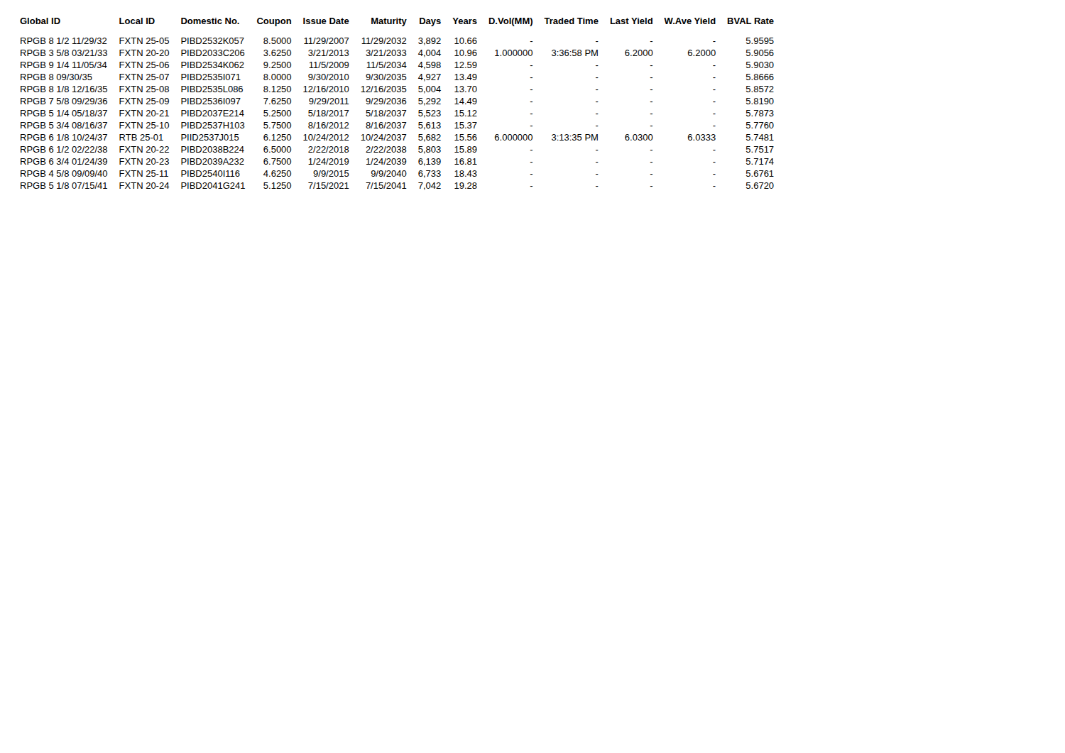| Global ID | Local ID | Domestic No. | Coupon | Issue Date | Maturity | Days | Years | D.Vol(MM) | Traded Time | Last Yield | W.Ave Yield | BVAL Rate |
| --- | --- | --- | --- | --- | --- | --- | --- | --- | --- | --- | --- | --- |
| RPGB 8 1/2 11/29/32 | FXTN 25-05 | PIBD2532K057 | 8.5000 | 11/29/2007 | 11/29/2032 | 3,892 | 10.66 | - | - | - | - | 5.9595 |
| RPGB 3 5/8 03/21/33 | FXTN 20-20 | PIBD2033C206 | 3.6250 | 3/21/2013 | 3/21/2033 | 4,004 | 10.96 | 1.000000 | 3:36:58 PM | 6.2000 | 6.2000 | 5.9056 |
| RPGB 9 1/4 11/05/34 | FXTN 25-06 | PIBD2534K062 | 9.2500 | 11/5/2009 | 11/5/2034 | 4,598 | 12.59 | - | - | - | - | 5.9030 |
| RPGB 8 09/30/35 | FXTN 25-07 | PIBD2535I071 | 8.0000 | 9/30/2010 | 9/30/2035 | 4,927 | 13.49 | - | - | - | - | 5.8666 |
| RPGB 8 1/8 12/16/35 | FXTN 25-08 | PIBD2535L086 | 8.1250 | 12/16/2010 | 12/16/2035 | 5,004 | 13.70 | - | - | - | - | 5.8572 |
| RPGB 7 5/8 09/29/36 | FXTN 25-09 | PIBD2536I097 | 7.6250 | 9/29/2011 | 9/29/2036 | 5,292 | 14.49 | - | - | - | - | 5.8190 |
| RPGB 5 1/4 05/18/37 | FXTN 20-21 | PIBD2037E214 | 5.2500 | 5/18/2017 | 5/18/2037 | 5,523 | 15.12 | - | - | - | - | 5.7873 |
| RPGB 5 3/4 08/16/37 | FXTN 25-10 | PIBD2537H103 | 5.7500 | 8/16/2012 | 8/16/2037 | 5,613 | 15.37 | - | - | - | - | 5.7760 |
| RPGB 6 1/8 10/24/37 | RTB 25-01 | PIID2537J015 | 6.1250 | 10/24/2012 | 10/24/2037 | 5,682 | 15.56 | 6.000000 | 3:13:35 PM | 6.0300 | 6.0333 | 5.7481 |
| RPGB 6 1/2 02/22/38 | FXTN 20-22 | PIBD2038B224 | 6.5000 | 2/22/2018 | 2/22/2038 | 5,803 | 15.89 | - | - | - | - | 5.7517 |
| RPGB 6 3/4 01/24/39 | FXTN 20-23 | PIBD2039A232 | 6.7500 | 1/24/2019 | 1/24/2039 | 6,139 | 16.81 | - | - | - | - | 5.7174 |
| RPGB 4 5/8 09/09/40 | FXTN 25-11 | PIBD2540I116 | 4.6250 | 9/9/2015 | 9/9/2040 | 6,733 | 18.43 | - | - | - | - | 5.6761 |
| RPGB 5 1/8 07/15/41 | FXTN 20-24 | PIBD2041G241 | 5.1250 | 7/15/2021 | 7/15/2041 | 7,042 | 19.28 | - | - | - | - | 5.6720 |